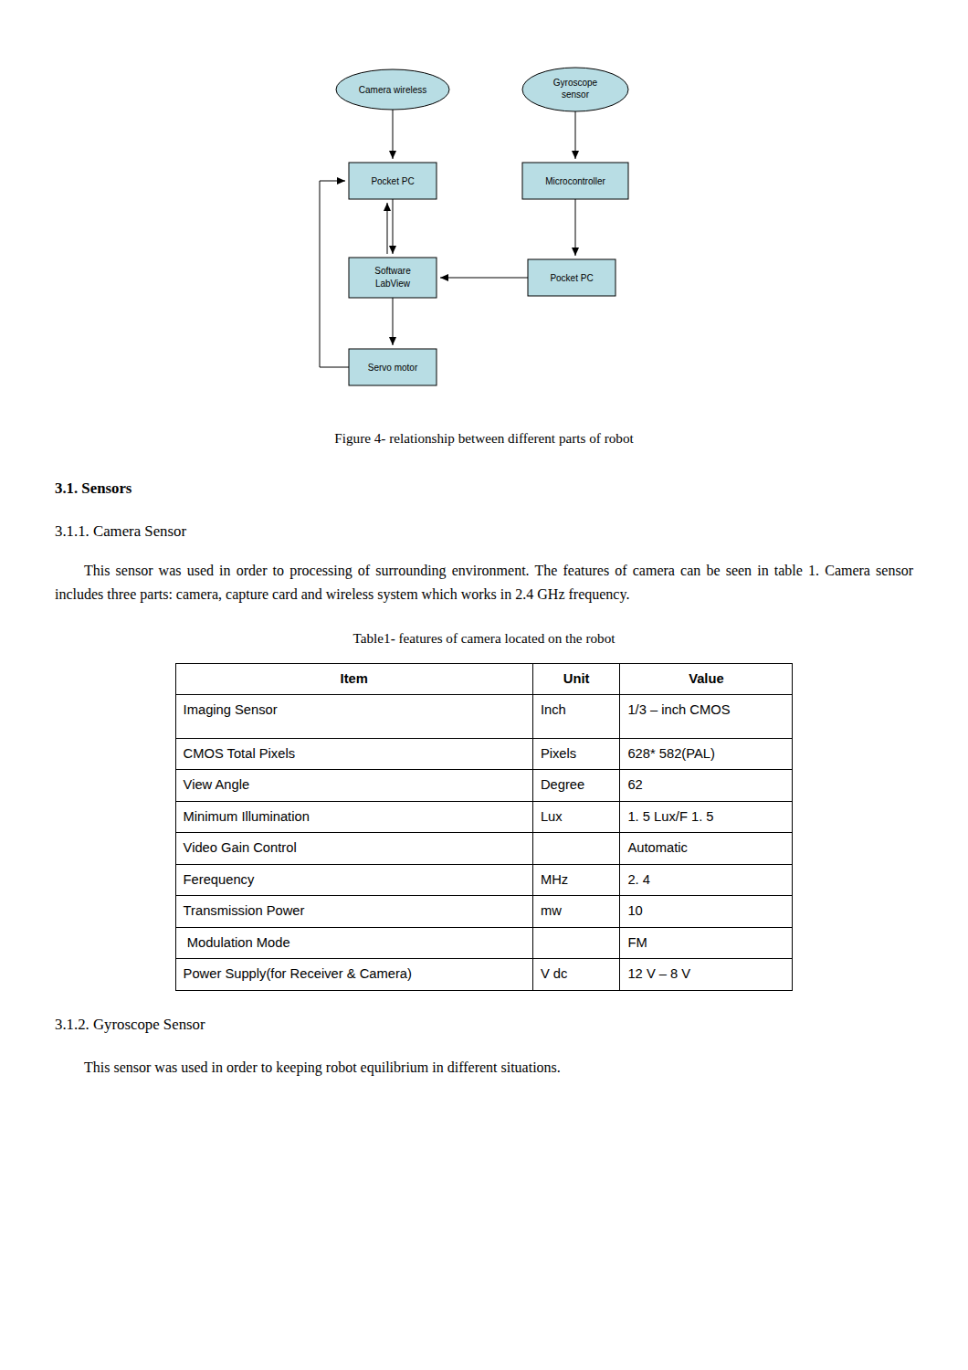Camera wireless Gyroscope sensor Pocket PC Microcontroller Software LabView Pocket PC Servo motor
Figure 4- relationship between different parts of robot
3.1. Sensors
3.1.1. Camera Sensor
This sensor was used in order to processing of surrounding environment. The features of camera can be seen in table 1. Camera sensor includes three parts: camera, capture card and wireless system which works in 2.4 GHz frequency.
Table1- features of camera located on the robot
| Item | Unit | Value |
| --- | --- | --- |
| Imaging Sensor | Inch | 1/3 – inch CMOS |
| CMOS Total Pixels | Pixels | 628* 582(PAL) |
| View Angle | Degree | 62 |
| Minimum Illumination | Lux | 1. 5 Lux/F 1. 5 |
| Video Gain Control | | Automatic |
| Ferequency | MHz | 2. 4 |
| Transmission Power | mw | 10 |
| Modulation Mode | | FM |
| Power Supply(for Receiver & Camera) | V dc | 12 V – 8 V |
3.1.2. Gyroscope Sensor
This sensor was used in order to keeping robot equilibrium in different situations.